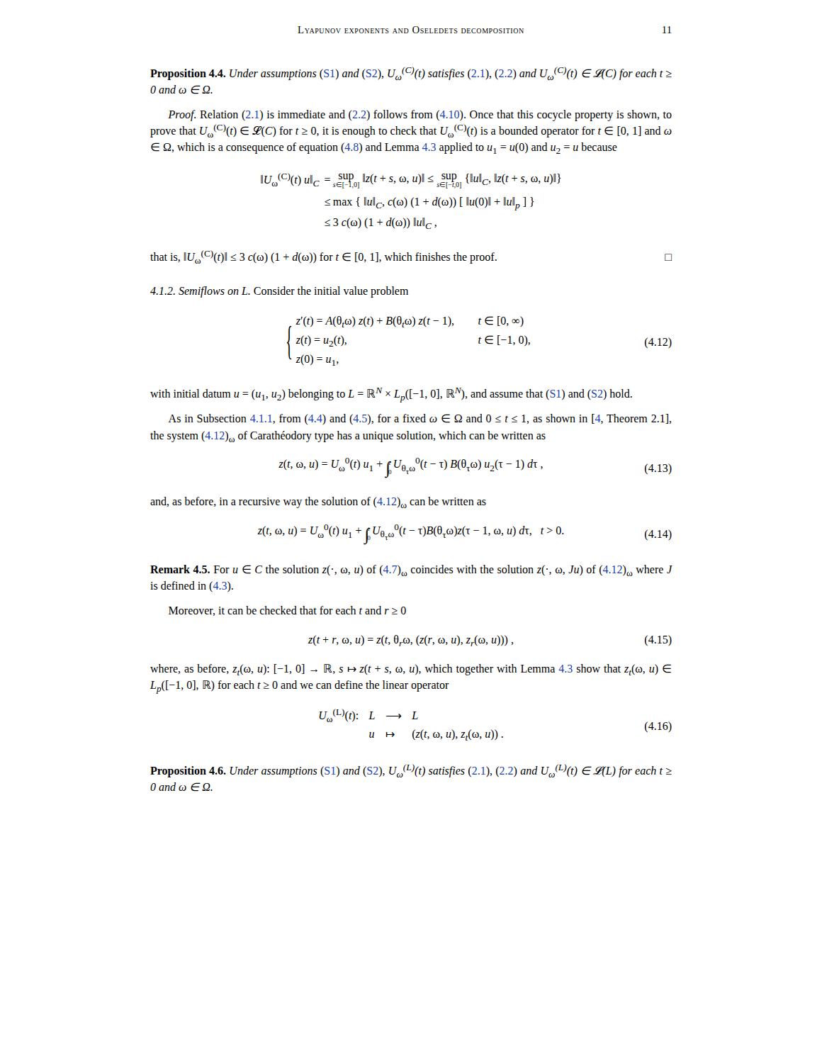Lyapunov exponents and Oseledets decomposition 11
Proposition 4.4. Under assumptions (S1) and (S2), Uω(C)(t) satisfies (2.1), (2.2) and Uω(C)(t) ∈ 𝓛(C) for each t ≥ 0 and ω ∈ Ω.
Proof. Relation (2.1) is immediate and (2.2) follows from (4.10). Once that this cocycle property is shown, to prove that Uω(C)(t) ∈ 𝓛(C) for t ≥ 0, it is enough to check that Uω(C)(t) is a bounded operator for t ∈ [0, 1] and ω ∈ Ω, which is a consequence of equation (4.8) and Lemma 4.3 applied to u1 = u(0) and u2 = u because
| ‖ U ω (C) ( t ) u ‖ C | = | sup s ∈[−1,0] ‖ z ( t + s , ω, u )‖ ≤ sup s ∈[− t ,0] {‖ u ‖ C , ‖ z ( t + s , ω, u )‖} |
| | ≤ | max { ‖ u ‖ C , c (ω) (1 + d (ω)) [ ‖ u (0)‖ + ‖ u ‖ p ] } |
| | ≤ | 3 c (ω) (1 + d (ω)) ‖ u ‖ C , |
that is, ‖Uω(C)(t)‖ ≤ 3 c(ω) (1 + d(ω)) for t ∈ [0, 1], which finishes the proof. □
4.1.2. Semiflows on L. Consider the initial value problem
{
| z ′( t ) = A (θ t ω) z ( t ) + B (θ t ω) z ( t − 1), | t ∈ [0, ∞) |
| z ( t ) = u 2 ( t ), | t ∈ [−1, 0), |
| z (0) = u 1 , | |
(4.12)
with initial datum u = (u1, u2) belonging to L = ℝN × Lp([−1, 0], ℝN), and assume that (S1) and (S2) hold.
As in Subsection 4.1.1, from (4.4) and (4.5), for a fixed ω ∈ Ω and 0 ≤ t ≤ 1, as shown in [4, Theorem 2.1], the system (4.12)ω of Carathéodory type has a unique solution, which can be written as
z(t, ω, u) = Uω0(t) u1 + ∫0 t Uθτω0(t − τ) B(θτω) u2(τ − 1) dτ , (4.13)
and, as before, in a recursive way the solution of (4.12)ω can be written as
z(t, ω, u) = Uω0(t) u1 + ∫0 t Uθτω0(t − τ)B(θτω)z(τ − 1, ω, u) dτ, t > 0. (4.14)
Remark 4.5. For u ∈ C the solution z(·, ω, u) of (4.7)ω coincides with the solution z(·, ω, Ju) of (4.12)ω where J is defined in (4.3).
Moreover, it can be checked that for each t and r ≥ 0
z(t + r, ω, u) = z(t, θrω, (z(r, ω, u), zr(ω, u))) , (4.15)
where, as before, zt(ω, u): [−1, 0] → ℝ, s ↦ z(t + s, ω, u), which together with Lemma 4.3 show that zt(ω, u) ∈ Lp([−1, 0], ℝ) for each t ≥ 0 and we can define the linear operator
| U ω (L) ( t ): | L | ⟶ | L |
| | u | ↦ | ( z ( t , ω, u ), z t (ω, u )) . |
(4.16)
Proposition 4.6. Under assumptions (S1) and (S2), Uω(L)(t) satisfies (2.1), (2.2) and Uω(L)(t) ∈ 𝓛(L) for each t ≥ 0 and ω ∈ Ω.